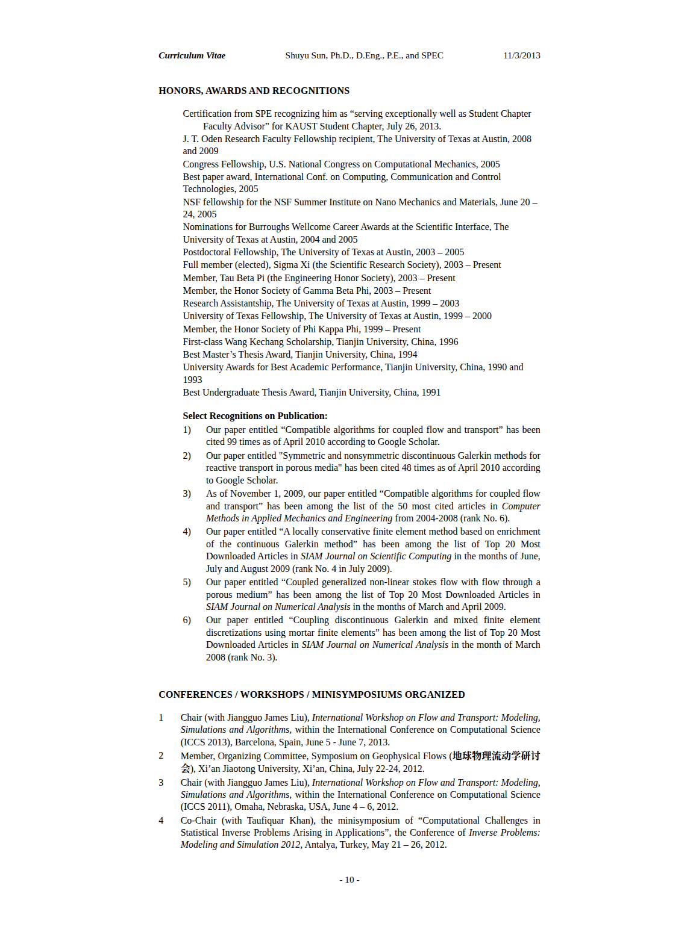Curriculum Vitae Shuyu Sun, Ph.D., D.Eng., P.E., and SPEC 11/3/2013
HONORS, AWARDS AND RECOGNITIONS
Certification from SPE recognizing him as “serving exceptionally well as Student Chapter Faculty Advisor” for KAUST Student Chapter, July 26, 2013.
J. T. Oden Research Faculty Fellowship recipient, The University of Texas at Austin, 2008 and 2009
Congress Fellowship, U.S. National Congress on Computational Mechanics, 2005
Best paper award, International Conf. on Computing, Communication and Control Technologies, 2005
NSF fellowship for the NSF Summer Institute on Nano Mechanics and Materials, June 20 – 24, 2005
Nominations for Burroughs Wellcome Career Awards at the Scientific Interface, The University of Texas at Austin, 2004 and 2005
Postdoctoral Fellowship, The University of Texas at Austin, 2003 – 2005
Full member (elected), Sigma Xi (the Scientific Research Society), 2003 – Present
Member, Tau Beta Pi (the Engineering Honor Society), 2003 – Present
Member, the Honor Society of Gamma Beta Phi, 2003 – Present
Research Assistantship, The University of Texas at Austin, 1999 – 2003
University of Texas Fellowship, The University of Texas at Austin, 1999 – 2000
Member, the Honor Society of Phi Kappa Phi, 1999 – Present
First-class Wang Kechang Scholarship, Tianjin University, China, 1996
Best Master’s Thesis Award, Tianjin University, China, 1994
University Awards for Best Academic Performance, Tianjin University, China, 1990 and 1993
Best Undergraduate Thesis Award, Tianjin University, China, 1991
Select Recognitions on Publication:
Our paper entitled “Compatible algorithms for coupled flow and transport” has been cited 99 times as of April 2010 according to Google Scholar.
Our paper entitled "Symmetric and nonsymmetric discontinuous Galerkin methods for reactive transport in porous media" has been cited 48 times as of April 2010 according to Google Scholar.
As of November 1, 2009, our paper entitled “Compatible algorithms for coupled flow and transport” has been among the list of the 50 most cited articles in Computer Methods in Applied Mechanics and Engineering from 2004-2008 (rank No. 6).
Our paper entitled “A locally conservative finite element method based on enrichment of the continuous Galerkin method” has been among the list of Top 20 Most Downloaded Articles in SIAM Journal on Scientific Computing in the months of June, July and August 2009 (rank No. 4 in July 2009).
Our paper entitled “Coupled generalized non-linear stokes flow with flow through a porous medium” has been among the list of Top 20 Most Downloaded Articles in SIAM Journal on Numerical Analysis in the months of March and April 2009.
Our paper entitled “Coupling discontinuous Galerkin and mixed finite element discretizations using mortar finite elements” has been among the list of Top 20 Most Downloaded Articles in SIAM Journal on Numerical Analysis in the month of March 2008 (rank No. 3).
CONFERENCES / WORKSHOPS / MINISYMPOSIUMS ORGANIZED
Chair (with Jiangguo James Liu), International Workshop on Flow and Transport: Modeling, Simulations and Algorithms, within the International Conference on Computational Science (ICCS 2013), Barcelona, Spain, June 5 - June 7, 2013.
Member, Organizing Committee, Symposium on Geophysical Flows (地球物理流动学研讨会), Xi’an Jiaotong University, Xi’an, China, July 22-24, 2012.
Chair (with Jiangguo James Liu), International Workshop on Flow and Transport: Modeling, Simulations and Algorithms, within the International Conference on Computational Science (ICCS 2011), Omaha, Nebraska, USA, June 4 – 6, 2012.
Co-Chair (with Taufiquar Khan), the minisymposium of “Computational Challenges in Statistical Inverse Problems Arising in Applications”, the Conference of Inverse Problems: Modeling and Simulation 2012, Antalya, Turkey, May 21 – 26, 2012.
- 10 -